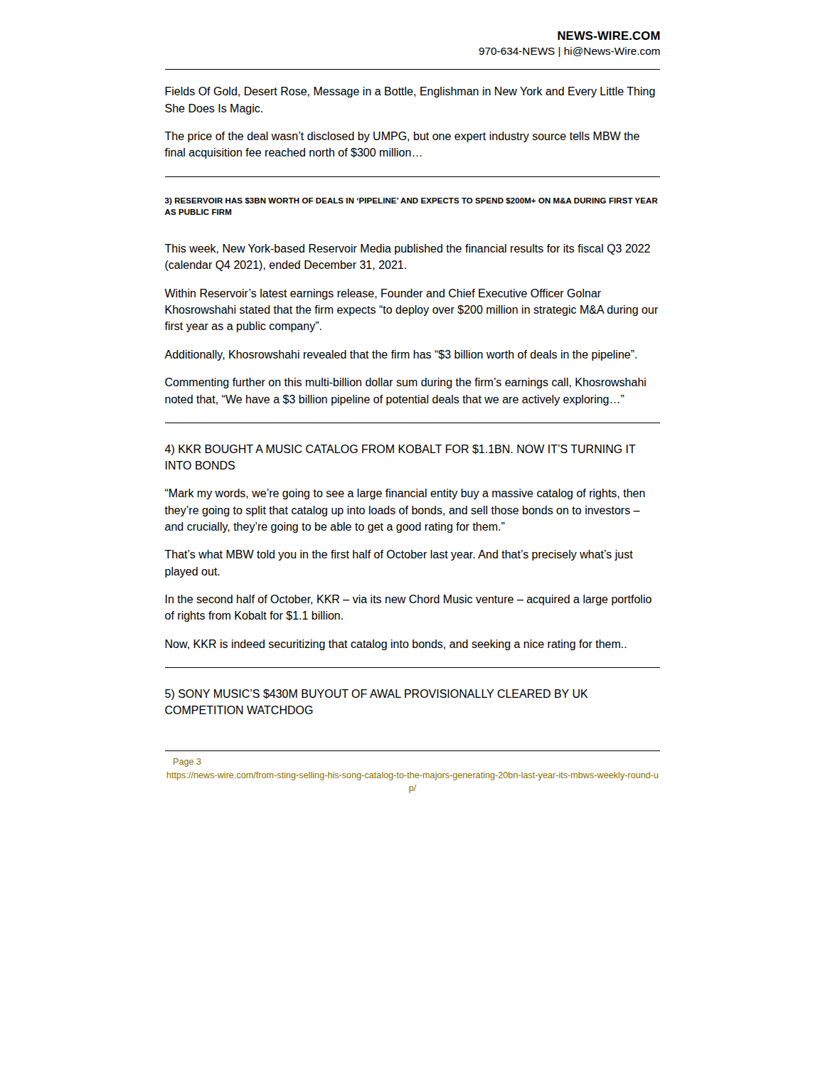NEWS-WIRE.COM
970-634-NEWS | hi@News-Wire.com
Fields Of Gold, Desert Rose, Message in a Bottle, Englishman in New York and Every Little Thing She Does Is Magic.
The price of the deal wasn’t disclosed by UMPG, but one expert industry source tells MBW the final acquisition fee reached north of $300 million…
3) RESERVOIR HAS $3BN WORTH OF DEALS IN ‘PIPELINE’ AND EXPECTS TO SPEND $200M+ ON M&A DURING FIRST YEAR AS PUBLIC FIRM
This week, New York-based Reservoir Media published the financial results for its fiscal Q3 2022 (calendar Q4 2021), ended December 31, 2021.
Within Reservoir’s latest earnings release, Founder and Chief Executive Officer Golnar Khosrowshahi stated that the firm expects “to deploy over $200 million in strategic M&A during our first year as a public company”.
Additionally, Khosrowshahi revealed that the firm has “$3 billion worth of deals in the pipeline”.
Commenting further on this multi-billion dollar sum during the firm’s earnings call, Khosrowshahi noted that, “We have a $3 billion pipeline of potential deals that we are actively exploring…”
4) KKR bought a music catalog from Kobalt for $1.1bn. Now it’s turning it into bonds
“Mark my words, we’re going to see a large financial entity buy a massive catalog of rights, then they’re going to split that catalog up into loads of bonds, and sell those bonds on to investors – and crucially, they’re going to be able to get a good rating for them.”
That’s what MBW told you in the first half of October last year. And that’s precisely what’s just played out.
In the second half of October, KKR – via its new Chord Music venture – acquired a large portfolio of rights from Kobalt for $1.1 billion.
Now, KKR is indeed securitizing that catalog into bonds, and seeking a nice rating for them..
5) Sony Music’s $430m buyout of AWAL provisionally cleared by UK competition watchdog
Page 3
https://news-wire.com/from-sting-selling-his-song-catalog-to-the-majors-generating-20bn-last-year-its-mbws-weekly-round-up/